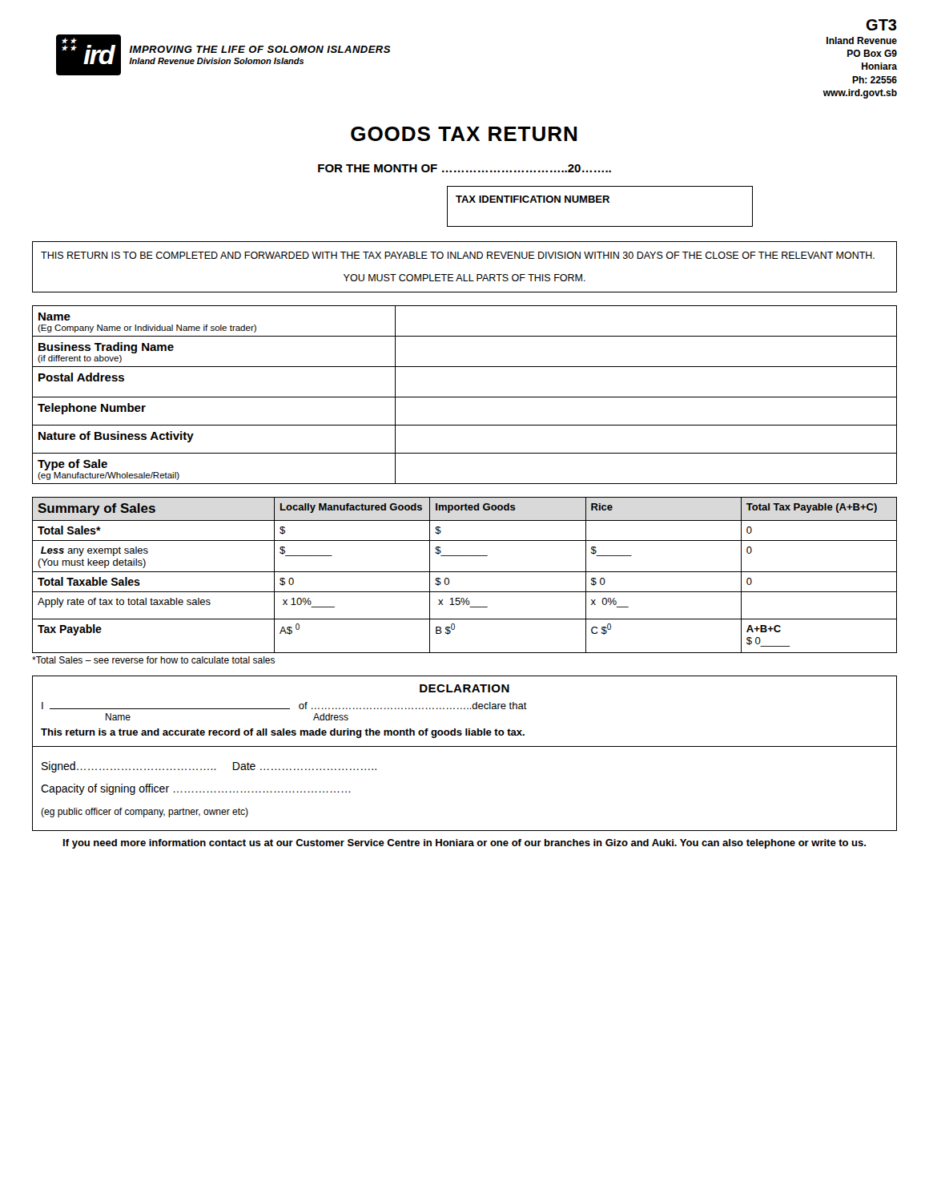GT3
★ ★
★ ★ird
IMPROVING THE LIFE OF SOLOMON ISLANDERS
Inland Revenue Division Solomon Islands
Inland Revenue
PO Box G9
Honiara
Ph: 22556
www.ird.govt.sb
GOODS TAX RETURN
FOR THE MONTH OF …………………………..20……..
TAX IDENTIFICATION NUMBER
THIS RETURN IS TO BE COMPLETED AND FORWARDED WITH THE TAX PAYABLE TO INLAND REVENUE DIVISION WITHIN 30 DAYS OF THE CLOSE OF THE RELEVANT MONTH.
YOU MUST COMPLETE ALL PARTS OF THIS FORM.
| Name (Eg Company Name or Individual Name if sole trader) | |
| Business Trading Name (if different to above) | |
| Postal Address | |
| Telephone Number | |
| Nature of Business Activity | |
| Type of Sale (eg Manufacture/Wholesale/Retail) | |
| Summary of Sales | Locally Manufactured Goods | Imported Goods | Rice | Total Tax Payable (A+B+C) |
| Total Sales* | $ | $ | | 0 |
| Less any exempt sales (You must keep details) | $________ | $________ | $______ | 0 |
| Total Taxable Sales | $ 0 | $ 0 | $ 0 | 0 |
| Apply rate of tax to total taxable sales | x 10%____ | x 15%___ | x 0%__ | |
| Tax Payable | A$ 0 | B $ 0 | C $ 0 | A+B+C $ 0_____ |
*Total Sales – see reverse for how to calculate total sales
DECLARATION
I of ………………………………………..declare that
Name Address
This return is a true and accurate record of all sales made during the month of goods liable to tax.
Signed……………………………….. Date …………………………..
Capacity of signing officer …………………………………………
(eg public officer of company, partner, owner etc)
If you need more information contact us at our Customer Service Centre in Honiara or one of our branches in Gizo and Auki. You can also telephone or write to us.